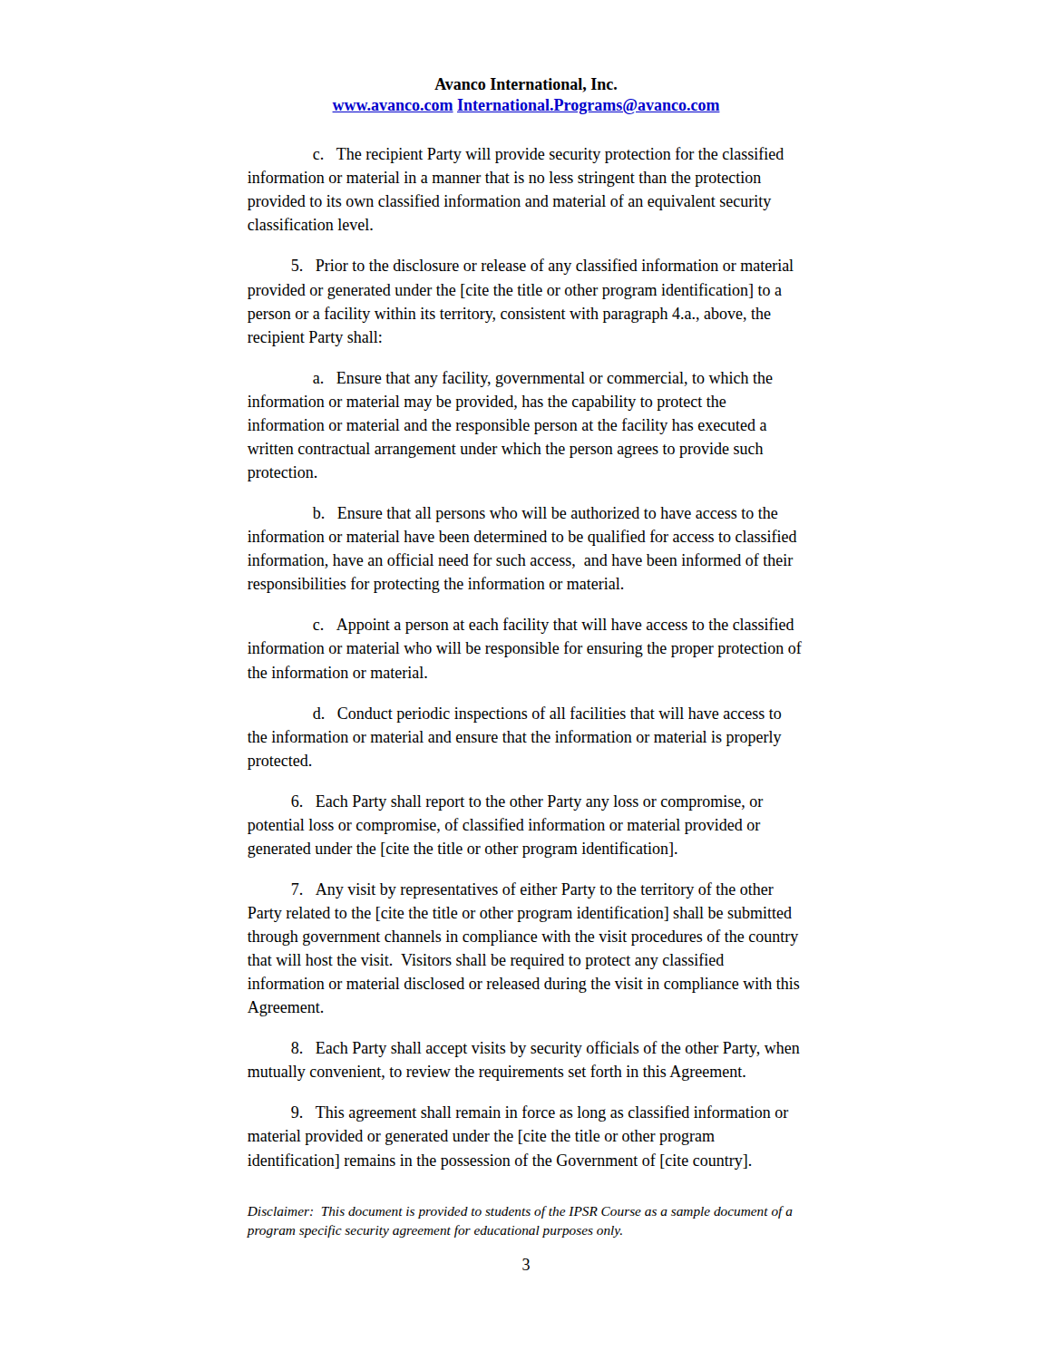Avanco International, Inc. www.avanco.com International.Programs@avanco.com
c. The recipient Party will provide security protection for the classified information or material in a manner that is no less stringent than the protection provided to its own classified information and material of an equivalent security classification level.
5. Prior to the disclosure or release of any classified information or material provided or generated under the [cite the title or other program identification] to a person or a facility within its territory, consistent with paragraph 4.a., above, the recipient Party shall:
a. Ensure that any facility, governmental or commercial, to which the information or material may be provided, has the capability to protect the information or material and the responsible person at the facility has executed a written contractual arrangement under which the person agrees to provide such protection.
b. Ensure that all persons who will be authorized to have access to the information or material have been determined to be qualified for access to classified information, have an official need for such access, and have been informed of their responsibilities for protecting the information or material.
c. Appoint a person at each facility that will have access to the classified information or material who will be responsible for ensuring the proper protection of the information or material.
d. Conduct periodic inspections of all facilities that will have access to the information or material and ensure that the information or material is properly protected.
6. Each Party shall report to the other Party any loss or compromise, or potential loss or compromise, of classified information or material provided or generated under the [cite the title or other program identification].
7. Any visit by representatives of either Party to the territory of the other Party related to the [cite the title or other program identification] shall be submitted through government channels in compliance with the visit procedures of the country that will host the visit. Visitors shall be required to protect any classified information or material disclosed or released during the visit in compliance with this Agreement.
8. Each Party shall accept visits by security officials of the other Party, when mutually convenient, to review the requirements set forth in this Agreement.
9. This agreement shall remain in force as long as classified information or material provided or generated under the [cite the title or other program identification] remains in the possession of the Government of [cite country].
Disclaimer: This document is provided to students of the IPSR Course as a sample document of a program specific security agreement for educational purposes only.
3